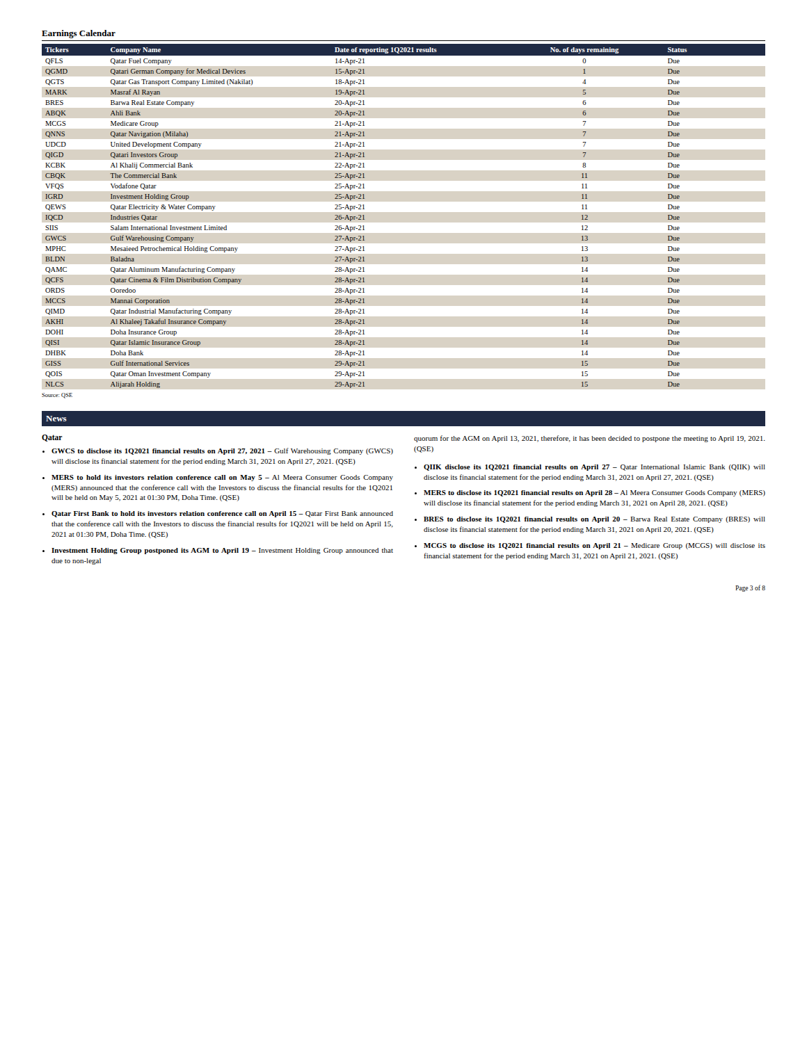Earnings Calendar
| Tickers | Company Name | Date of reporting 1Q2021 results | No. of days remaining | Status |
| --- | --- | --- | --- | --- |
| QFLS | Qatar Fuel Company | 14-Apr-21 | 0 | Due |
| QGMD | Qatari German Company for Medical Devices | 15-Apr-21 | 1 | Due |
| QGTS | Qatar Gas Transport Company Limited (Nakilat) | 18-Apr-21 | 4 | Due |
| MARK | Masraf Al Rayan | 19-Apr-21 | 5 | Due |
| BRES | Barwa Real Estate Company | 20-Apr-21 | 6 | Due |
| ABQK | Ahli Bank | 20-Apr-21 | 6 | Due |
| MCGS | Medicare Group | 21-Apr-21 | 7 | Due |
| QNNS | Qatar Navigation (Milaha) | 21-Apr-21 | 7 | Due |
| UDCD | United Development Company | 21-Apr-21 | 7 | Due |
| QIGD | Qatari Investors Group | 21-Apr-21 | 7 | Due |
| KCBK | Al Khalij Commercial Bank | 22-Apr-21 | 8 | Due |
| CBQK | The Commercial Bank | 25-Apr-21 | 11 | Due |
| VFQS | Vodafone Qatar | 25-Apr-21 | 11 | Due |
| IGRD | Investment Holding Group | 25-Apr-21 | 11 | Due |
| QEWS | Qatar Electricity & Water Company | 25-Apr-21 | 11 | Due |
| IQCD | Industries Qatar | 26-Apr-21 | 12 | Due |
| SIIS | Salam International Investment Limited | 26-Apr-21 | 12 | Due |
| GWCS | Gulf Warehousing Company | 27-Apr-21 | 13 | Due |
| MPHC | Mesaieed Petrochemical Holding Company | 27-Apr-21 | 13 | Due |
| BLDN | Baladna | 27-Apr-21 | 13 | Due |
| QAMC | Qatar Aluminum Manufacturing Company | 28-Apr-21 | 14 | Due |
| QCFS | Qatar Cinema & Film Distribution Company | 28-Apr-21 | 14 | Due |
| ORDS | Ooredoo | 28-Apr-21 | 14 | Due |
| MCCS | Mannai Corporation | 28-Apr-21 | 14 | Due |
| QIMD | Qatar Industrial Manufacturing Company | 28-Apr-21 | 14 | Due |
| AKHI | Al Khaleej Takaful Insurance Company | 28-Apr-21 | 14 | Due |
| DOHI | Doha Insurance Group | 28-Apr-21 | 14 | Due |
| QISI | Qatar Islamic Insurance Group | 28-Apr-21 | 14 | Due |
| DHBK | Doha Bank | 28-Apr-21 | 14 | Due |
| GISS | Gulf International Services | 29-Apr-21 | 15 | Due |
| QOIS | Qatar Oman Investment Company | 29-Apr-21 | 15 | Due |
| NLCS | Alijarah Holding | 29-Apr-21 | 15 | Due |
Source: QSE
News
Qatar
GWCS to disclose its 1Q2021 financial results on April 27, 2021 – Gulf Warehousing Company (GWCS) will disclose its financial statement for the period ending March 31, 2021 on April 27, 2021. (QSE)
MERS to hold its investors relation conference call on May 5 – Al Meera Consumer Goods Company (MERS) announced that the conference call with the Investors to discuss the financial results for the 1Q2021 will be held on May 5, 2021 at 01:30 PM, Doha Time. (QSE)
Qatar First Bank to hold its investors relation conference call on April 15 – Qatar First Bank announced that the conference call with the Investors to discuss the financial results for 1Q2021 will be held on April 15, 2021 at 01:30 PM, Doha Time. (QSE)
Investment Holding Group postponed its AGM to April 19 – Investment Holding Group announced that due to non-legal
quorum for the AGM on April 13, 2021, therefore, it has been decided to postpone the meeting to April 19, 2021. (QSE)
QIIK disclose its 1Q2021 financial results on April 27 – Qatar International Islamic Bank (QIIK) will disclose its financial statement for the period ending March 31, 2021 on April 27, 2021. (QSE)
MERS to disclose its 1Q2021 financial results on April 28 – Al Meera Consumer Goods Company (MERS) will disclose its financial statement for the period ending March 31, 2021 on April 28, 2021. (QSE)
BRES to disclose its 1Q2021 financial results on April 20 – Barwa Real Estate Company (BRES) will disclose its financial statement for the period ending March 31, 2021 on April 20, 2021. (QSE)
MCGS to disclose its 1Q2021 financial results on April 21 – Medicare Group (MCGS) will disclose its financial statement for the period ending March 31, 2021 on April 21, 2021. (QSE)
Page 3 of 8